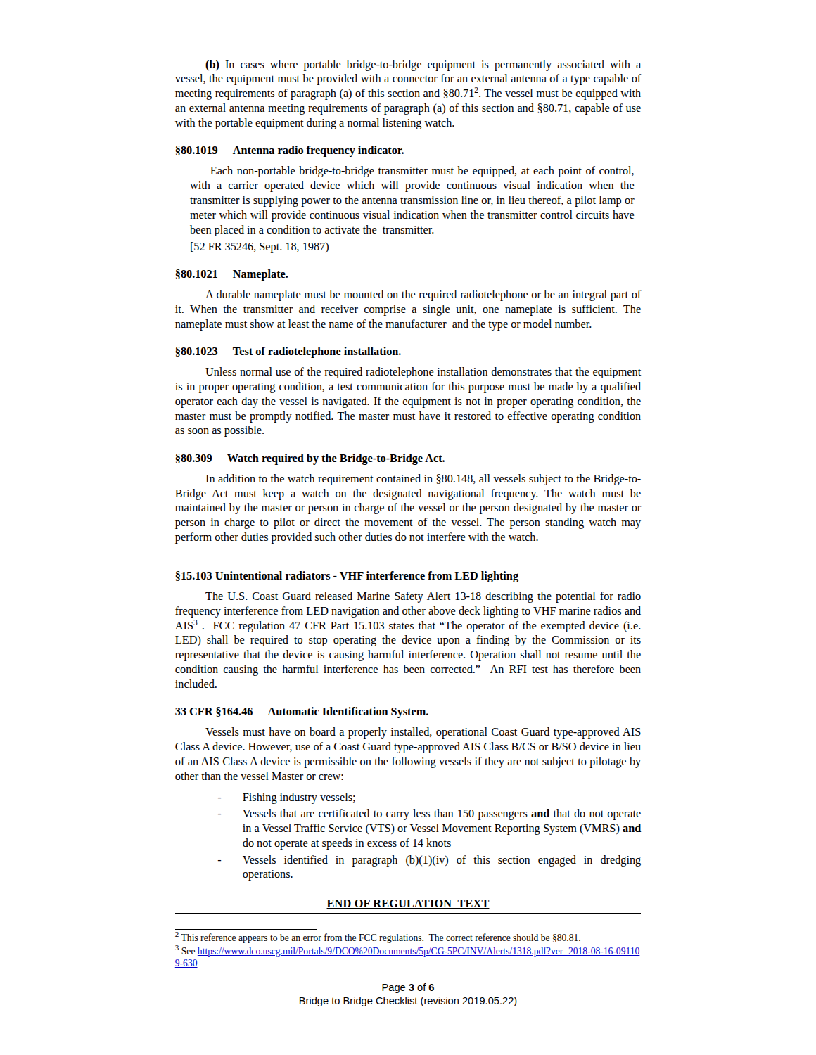(b) In cases where portable bridge-to-bridge equipment is permanently associated with a vessel, the equipment must be provided with a connector for an external antenna of a type capable of meeting requirements of paragraph (a) of this section and §80.712. The vessel must be equipped with an external antenna meeting requirements of paragraph (a) of this section and §80.71, capable of use with the portable equipment during a normal listening watch.
§80.1019 Antenna radio frequency indicator.
Each non-portable bridge-to-bridge transmitter must be equipped, at each point of control, with a carrier operated device which will provide continuous visual indication when the transmitter is supplying power to the antenna transmission line or, in lieu thereof, a pilot lamp or meter which will provide continuous visual indication when the transmitter control circuits have been placed in a condition to activate the transmitter.
[52 FR 35246, Sept. 18, 1987)
§80.1021 Nameplate.
A durable nameplate must be mounted on the required radiotelephone or be an integral part of it. When the transmitter and receiver comprise a single unit, one nameplate is sufficient. The nameplate must show at least the name of the manufacturer and the type or model number.
§80.1023 Test of radiotelephone installation.
Unless normal use of the required radiotelephone installation demonstrates that the equipment is in proper operating condition, a test communication for this purpose must be made by a qualified operator each day the vessel is navigated. If the equipment is not in proper operating condition, the master must be promptly notified. The master must have it restored to effective operating condition as soon as possible.
§80.309 Watch required by the Bridge-to-Bridge Act.
In addition to the watch requirement contained in §80.148, all vessels subject to the Bridge-to-Bridge Act must keep a watch on the designated navigational frequency. The watch must be maintained by the master or person in charge of the vessel or the person designated by the master or person in charge to pilot or direct the movement of the vessel. The person standing watch may perform other duties provided such other duties do not interfere with the watch.
§15.103 Unintentional radiators - VHF interference from LED lighting
The U.S. Coast Guard released Marine Safety Alert 13-18 describing the potential for radio frequency interference from LED navigation and other above deck lighting to VHF marine radios and AIS3 . FCC regulation 47 CFR Part 15.103 states that “The operator of the exempted device (i.e. LED) shall be required to stop operating the device upon a finding by the Commission or its representative that the device is causing harmful interference. Operation shall not resume until the condition causing the harmful interference has been corrected.” An RFI test has therefore been included.
33 CFR §164.46 Automatic Identification System.
Vessels must have on board a properly installed, operational Coast Guard type-approved AIS Class A device. However, use of a Coast Guard type-approved AIS Class B/CS or B/SO device in lieu of an AIS Class A device is permissible on the following vessels if they are not subject to pilotage by other than the vessel Master or crew:
Fishing industry vessels;
Vessels that are certificated to carry less than 150 passengers and that do not operate in a Vessel Traffic Service (VTS) or Vessel Movement Reporting System (VMRS) and do not operate at speeds in excess of 14 knots
Vessels identified in paragraph (b)(1)(iv) of this section engaged in dredging operations.
END OF REGULATION TEXT
2 This reference appears to be an error from the FCC regulations. The correct reference should be §80.81.
3 See https://www.dco.uscg.mil/Portals/9/DCO%20Documents/5p/CG-5PC/INV/Alerts/1318.pdf?ver=2018-08-16-091109-630
Page 3 of 6
Bridge to Bridge Checklist (revision 2019.05.22)